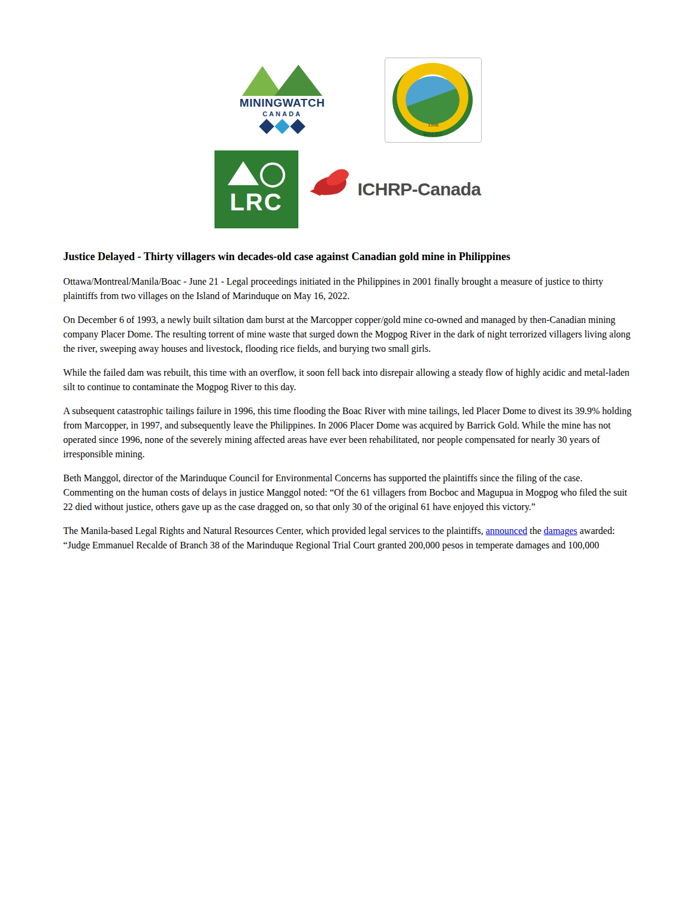MININGWATCH
CANADA
1996
MACEC
LRC
ICHRP-Canada
Justice Delayed - Thirty villagers win decades-old case against Canadian gold mine in Philippines
Ottawa/Montreal/Manila/Boac - June 21 - Legal proceedings initiated in the Philippines in 2001 finally brought a measure of justice to thirty plaintiffs from two villages on the Island of Marinduque on May 16, 2022.
On December 6 of 1993, a newly built siltation dam burst at the Marcopper copper/gold mine co-owned and managed by then-Canadian mining company Placer Dome. The resulting torrent of mine waste that surged down the Mogpog River in the dark of night terrorized villagers living along the river, sweeping away houses and livestock, flooding rice fields, and burying two small girls.
While the failed dam was rebuilt, this time with an overflow, it soon fell back into disrepair allowing a steady flow of highly acidic and metal-laden silt to continue to contaminate the Mogpog River to this day.
A subsequent catastrophic tailings failure in 1996, this time flooding the Boac River with mine tailings, led Placer Dome to divest its 39.9% holding from Marcopper, in 1997, and subsequently leave the Philippines. In 2006 Placer Dome was acquired by Barrick Gold. While the mine has not operated since 1996, none of the severely mining affected areas have ever been rehabilitated, nor people compensated for nearly 30 years of irresponsible mining.
Beth Manggol, director of the Marinduque Council for Environmental Concerns has supported the plaintiffs since the filing of the case. Commenting on the human costs of delays in justice Manggol noted: “Of the 61 villagers from Bocboc and Magupua in Mogpog who filed the suit 22 died without justice, others gave up as the case dragged on, so that only 30 of the original 61 have enjoyed this victory.”
The Manila-based Legal Rights and Natural Resources Center, which provided legal services to the plaintiffs, announced the damages awarded: “Judge Emmanuel Recalde of Branch 38 of the Marinduque Regional Trial Court granted 200,000 pesos in temperate damages and 100,000